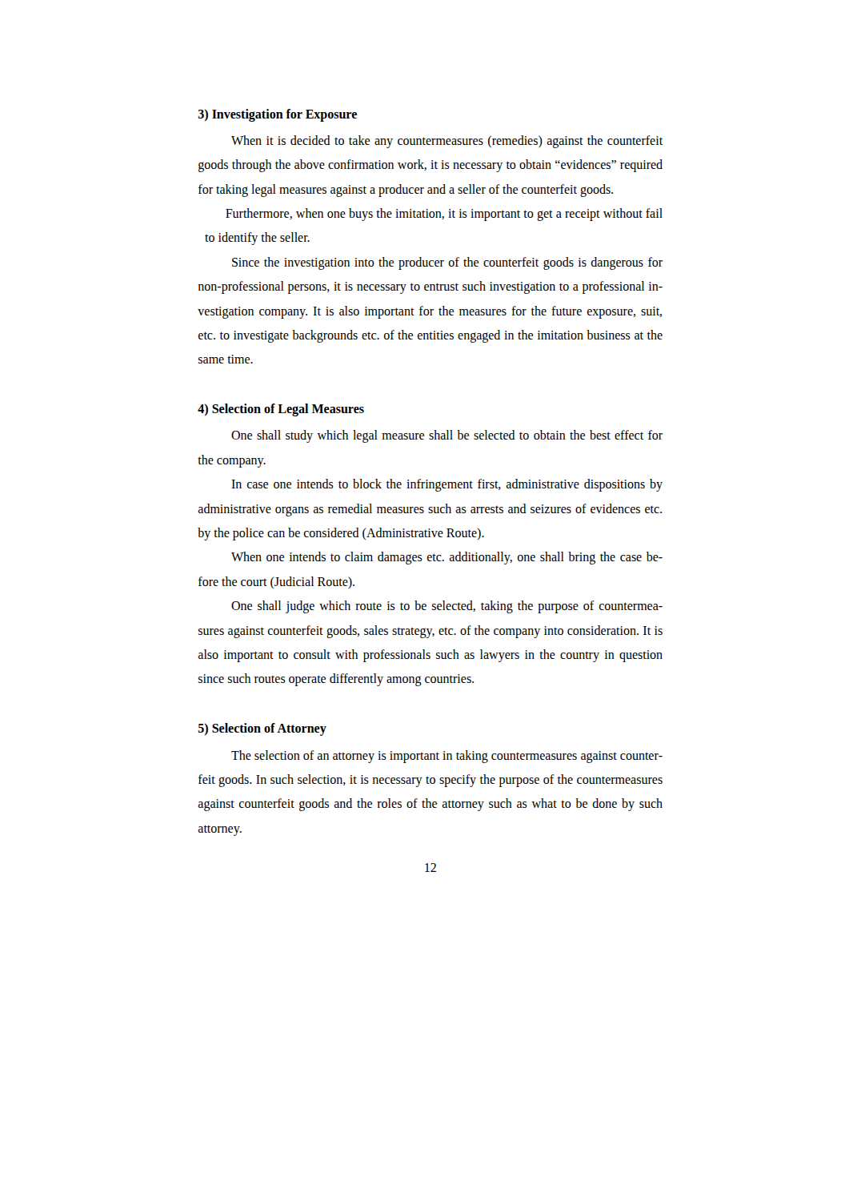3) Investigation for Exposure
When it is decided to take any countermeasures (remedies) against the counterfeit goods through the above confirmation work, it is necessary to obtain “evidences” required for taking legal measures against a producer and a seller of the counterfeit goods.
Furthermore, when one buys the imitation, it is important to get a receipt without fail to identify the seller.
Since the investigation into the producer of the counterfeit goods is dangerous for non-professional persons, it is necessary to entrust such investigation to a professional investigation company. It is also important for the measures for the future exposure, suit, etc. to investigate backgrounds etc. of the entities engaged in the imitation business at the same time.
4) Selection of Legal Measures
One shall study which legal measure shall be selected to obtain the best effect for the company.
In case one intends to block the infringement first, administrative dispositions by administrative organs as remedial measures such as arrests and seizures of evidences etc. by the police can be considered (Administrative Route).
When one intends to claim damages etc. additionally, one shall bring the case before the court (Judicial Route).
One shall judge which route is to be selected, taking the purpose of countermeasures against counterfeit goods, sales strategy, etc. of the company into consideration. It is also important to consult with professionals such as lawyers in the country in question since such routes operate differently among countries.
5) Selection of Attorney
The selection of an attorney is important in taking countermeasures against counterfeit goods. In such selection, it is necessary to specify the purpose of the countermeasures against counterfeit goods and the roles of the attorney such as what to be done by such attorney.
12